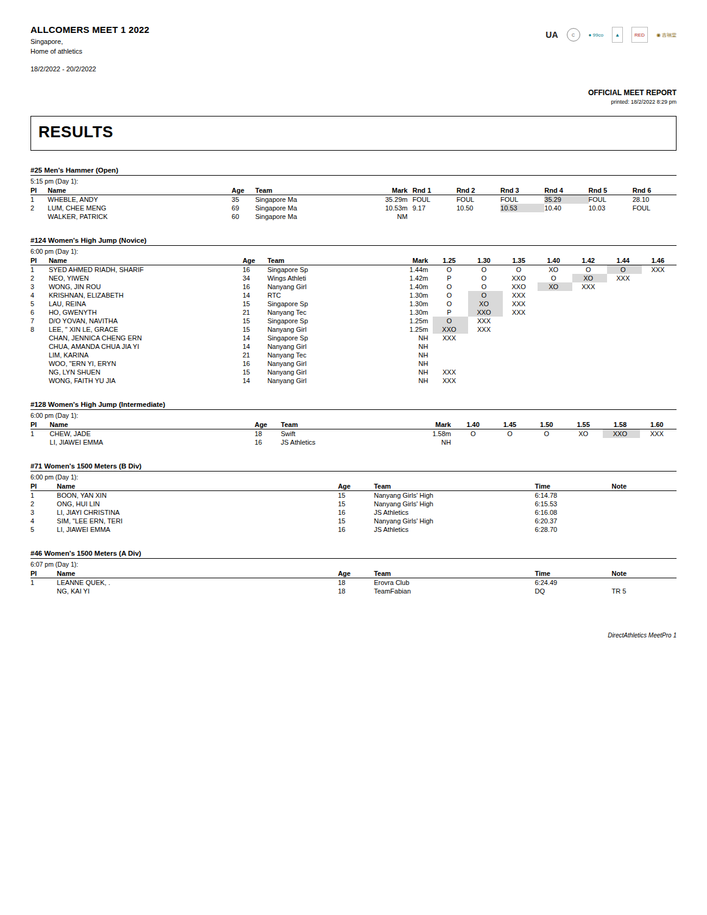UA C ● 99co ▲ RED ◉ 吉福堂
ALLCOMERS MEET 1 2022
Singapore,
Home of athletics
18/2/2022 - 20/2/2022
OFFICIAL MEET REPORT
printed: 18/2/2022 8:29 pm
RESULTS
#25 Men's Hammer (Open)
5:15 pm (Day 1):
| Pl | Name | Age | Team | Mark | Rnd 1 | Rnd 2 | Rnd 3 | Rnd 4 | Rnd 5 | Rnd 6 |
| --- | --- | --- | --- | --- | --- | --- | --- | --- | --- | --- |
| 1 | WHEBLE, ANDY | 35 | Singapore Ma | 35.29m | FOUL | FOUL | FOUL | 35.29 | FOUL | 28.10 |
| 2 | LUM, CHEE MENG | 69 | Singapore Ma | 10.53m | 9.17 | 10.50 | 10.53 | 10.40 | 10.03 | FOUL |
| | WALKER, PATRICK | 60 | Singapore Ma | NM | | | | | | |
#124 Women's High Jump (Novice)
6:00 pm (Day 1):
| Pl | Name | Age | Team | Mark | 1.25 | 1.30 | 1.35 | 1.40 | 1.42 | 1.44 | 1.46 |
| --- | --- | --- | --- | --- | --- | --- | --- | --- | --- | --- | --- |
| 1 | SYED AHMED RIADH, SHARIF | 16 | Singapore Sp | 1.44m | O | O | O | XO | O | O | XXX |
| 2 | NEO, YIWEN | 34 | Wings Athleti | 1.42m | P | O | XXO | O | XO | XXX | |
| 3 | WONG, JIN ROU | 16 | Nanyang Girl | 1.40m | O | O | XXO | XO | XXX | | |
| 4 | KRISHNAN, ELIZABETH | 14 | RTC | 1.30m | O | O | XXX | | | | |
| 5 | LAU, REINA | 15 | Singapore Sp | 1.30m | O | XO | XXX | | | | |
| 6 | HO, GWENYTH | 21 | Nanyang Tec | 1.30m | P | XXO | XXX | | | | |
| 7 | D/O YOVAN, NAVITHA | 15 | Singapore Sp | 1.25m | O | XXX | | | | | |
| 8 | LEE, " XIN LE, GRACE | 15 | Nanyang Girl | 1.25m | XXO | XXX | | | | | |
| | CHAN, JENNICA CHENG ERN | 14 | Singapore Sp | NH | XXX | | | | | | |
| | CHUA, AMANDA CHUA JIA YI | 14 | Nanyang Girl | NH | | | | | | | |
| | LIM, KARINA | 21 | Nanyang Tec | NH | | | | | | | |
| | WOO, "ERN YI, ERYN | 16 | Nanyang Girl | NH | | | | | | | |
| | NG, LYN SHUEN | 15 | Nanyang Girl | NH | XXX | | | | | | |
| | WONG, FAITH YU JIA | 14 | Nanyang Girl | NH | XXX | | | | | | |
#128 Women's High Jump (Intermediate)
6:00 pm (Day 1):
| Pl | Name | Age | Team | Mark | 1.40 | 1.45 | 1.50 | 1.55 | 1.58 | 1.60 |
| --- | --- | --- | --- | --- | --- | --- | --- | --- | --- | --- |
| 1 | CHEW, JADE | 18 | Swift | 1.58m | O | O | O | XO | XXO | XXX |
| | LI, JIAWEI EMMA | 16 | JS Athletics | NH | | | | | | |
#71 Women's 1500 Meters (B Div)
6:00 pm (Day 1):
| Pl | Name | Age | Team | Time | Note |
| --- | --- | --- | --- | --- | --- |
| 1 | BOON, YAN XIN | 15 | Nanyang Girls' High | 6:14.78 | |
| 2 | ONG, HUI LIN | 15 | Nanyang Girls' High | 6:15.53 | |
| 3 | LI, JIAYI CHRISTINA | 16 | JS Athletics | 6:16.08 | |
| 4 | SIM, "LEE ERN, TERI | 15 | Nanyang Girls' High | 6:20.37 | |
| 5 | LI, JIAWEI EMMA | 16 | JS Athletics | 6:28.70 | |
#46 Women's 1500 Meters (A Div)
6:07 pm (Day 1):
| Pl | Name | Age | Team | Time | Note |
| --- | --- | --- | --- | --- | --- |
| 1 | LEANNE QUEK, . | 18 | Erovra Club | 6:24.49 | |
| | NG, KAI YI | 18 | TeamFabian | DQ | TR 5 |
DirectAthletics MeetPro 1